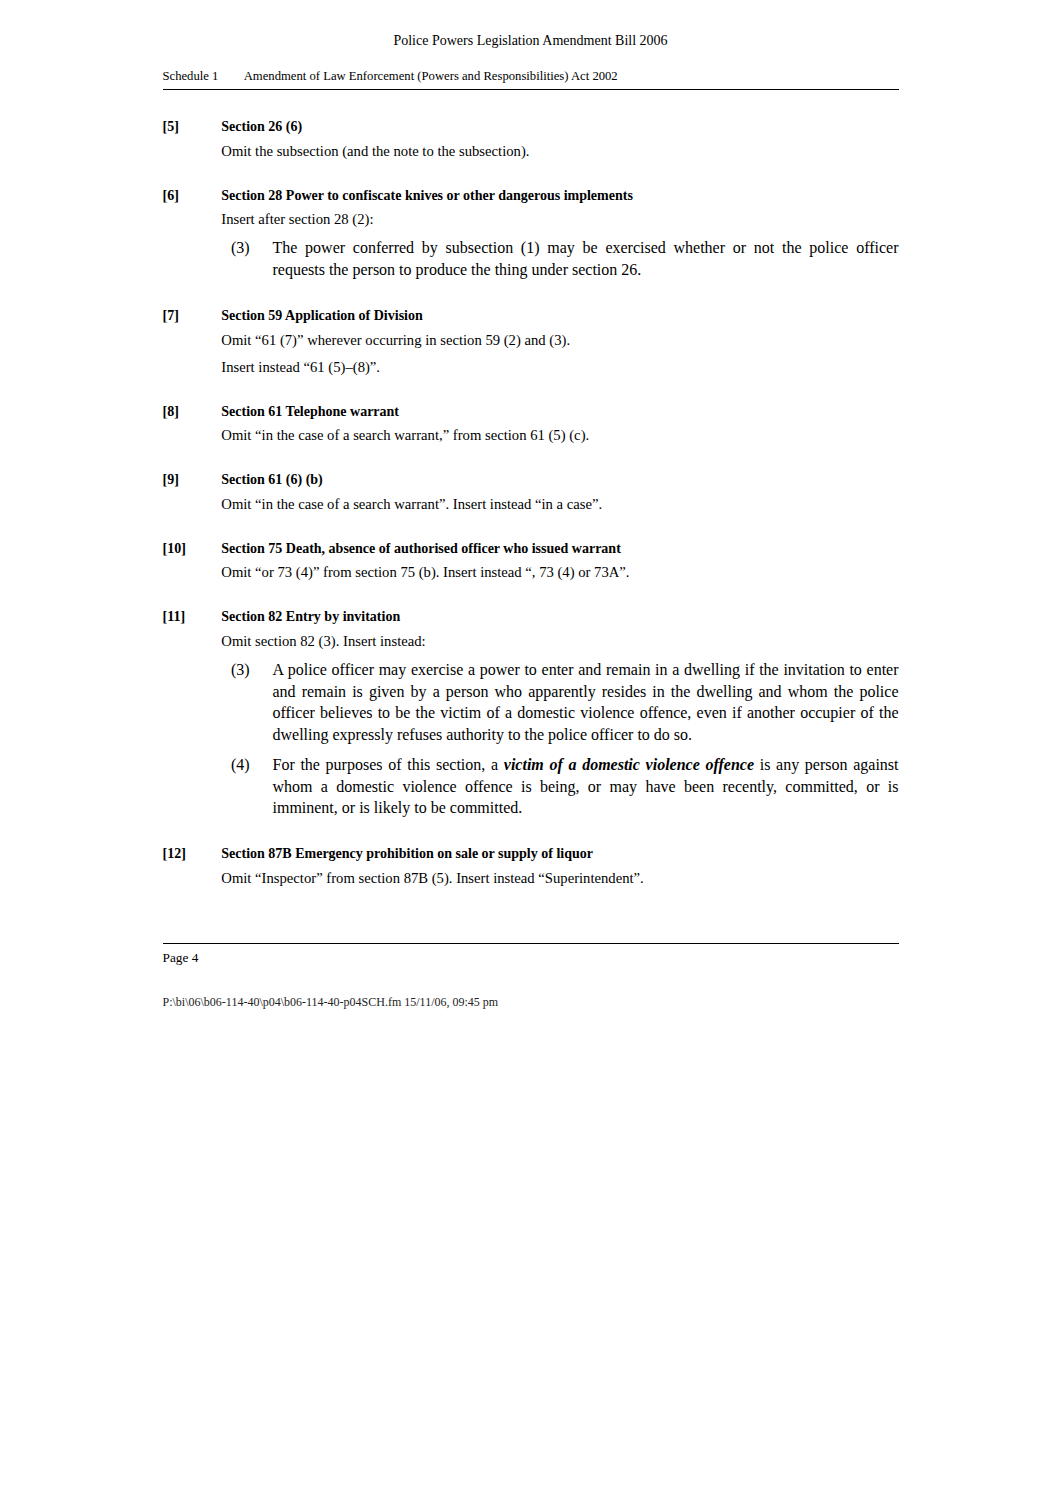Police Powers Legislation Amendment Bill 2006
Schedule 1
Amendment of Law Enforcement (Powers and Responsibilities) Act 2002
[5]
Section 26 (6)
Omit the subsection (and the note to the subsection).
[6]
Section 28 Power to confiscate knives or other dangerous implements
Insert after section 28 (2):
(3)
The power conferred by subsection (1) may be exercised whether or not the police officer requests the person to produce the thing under section 26.
[7]
Section 59 Application of Division
Omit “61 (7)” wherever occurring in section 59 (2) and (3).
Insert instead “61 (5)–(8)”.
[8]
Section 61 Telephone warrant
Omit “in the case of a search warrant,” from section 61 (5) (c).
[9]
Section 61 (6) (b)
Omit “in the case of a search warrant”. Insert instead “in a case”.
[10]
Section 75 Death, absence of authorised officer who issued warrant
Omit “or 73 (4)” from section 75 (b). Insert instead “, 73 (4) or 73A”.
[11]
Section 82 Entry by invitation
Omit section 82 (3). Insert instead:
(3)
A police officer may exercise a power to enter and remain in a dwelling if the invitation to enter and remain is given by a person who apparently resides in the dwelling and whom the police officer believes to be the victim of a domestic violence offence, even if another occupier of the dwelling expressly refuses authority to the police officer to do so.
(4)
For the purposes of this section, a victim of a domestic violence offence is any person against whom a domestic violence offence is being, or may have been recently, committed, or is imminent, or is likely to be committed.
[12]
Section 87B Emergency prohibition on sale or supply of liquor
Omit “Inspector” from section 87B (5). Insert instead “Superintendent”.
Page 4
P:\bi\06\b06-114-40\p04\b06-114-40-p04SCH.fm 15/11/06, 09:45 pm